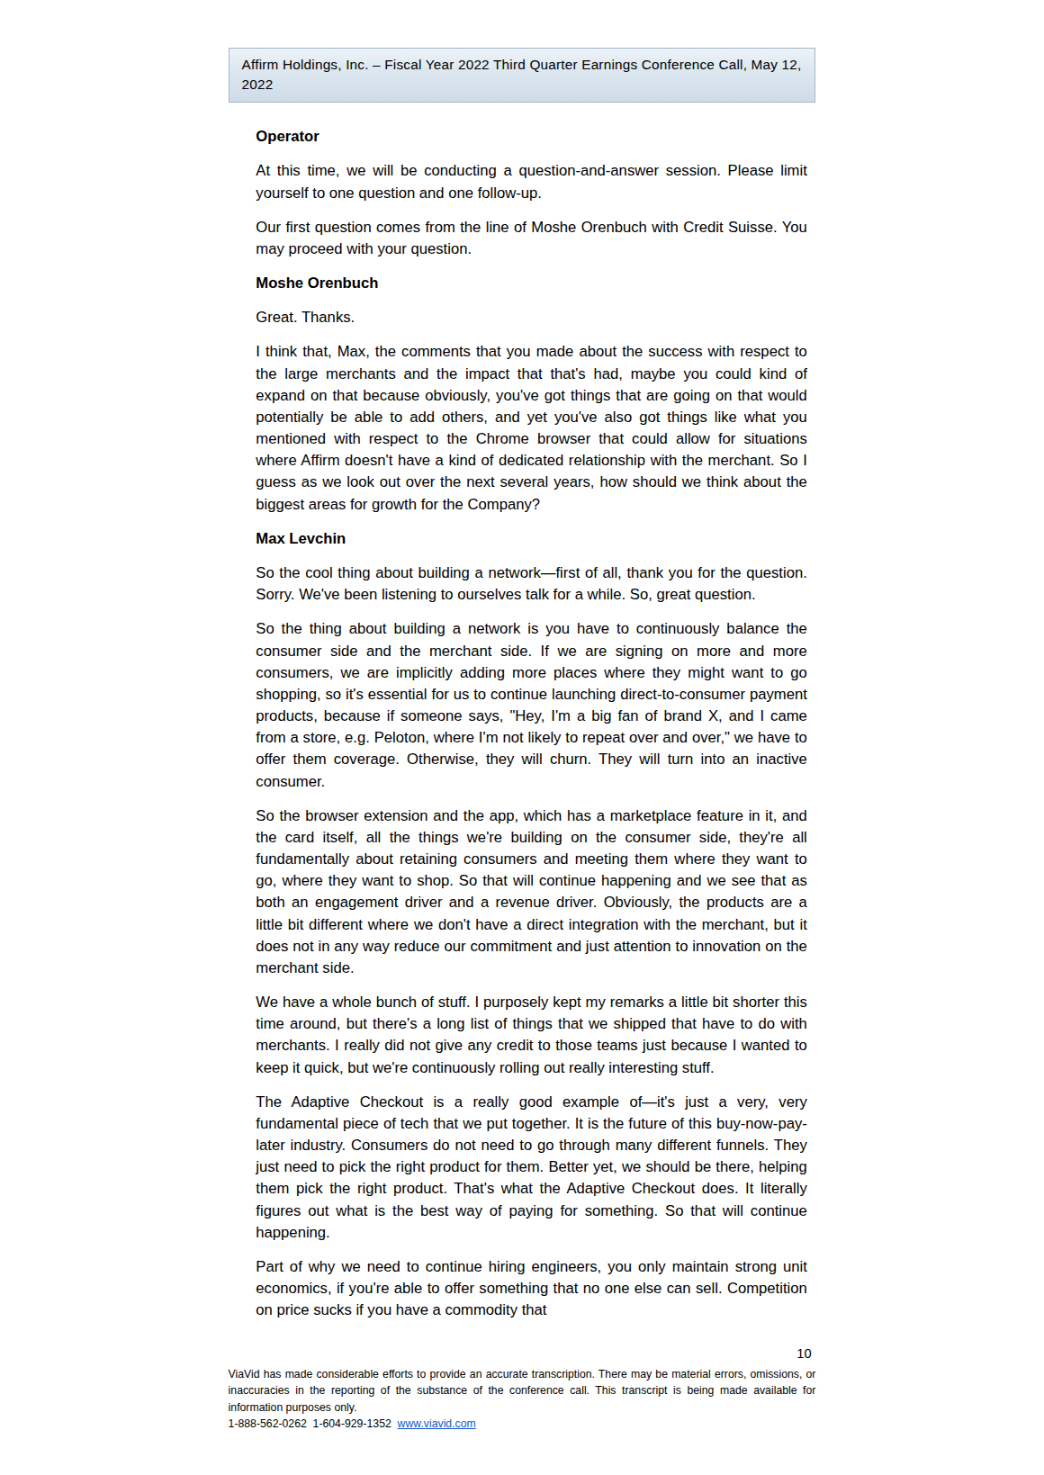Affirm Holdings, Inc. – Fiscal Year 2022 Third Quarter Earnings Conference Call, May 12, 2022
Operator
At this time, we will be conducting a question-and-answer session. Please limit yourself to one question and one follow-up.
Our first question comes from the line of Moshe Orenbuch with Credit Suisse. You may proceed with your question.
Moshe Orenbuch
Great. Thanks.
I think that, Max, the comments that you made about the success with respect to the large merchants and the impact that that's had, maybe you could kind of expand on that because obviously, you've got things that are going on that would potentially be able to add others, and yet you've also got things like what you mentioned with respect to the Chrome browser that could allow for situations where Affirm doesn't have a kind of dedicated relationship with the merchant. So I guess as we look out over the next several years, how should we think about the biggest areas for growth for the Company?
Max Levchin
So the cool thing about building a network—first of all, thank you for the question. Sorry. We've been listening to ourselves talk for a while. So, great question.
So the thing about building a network is you have to continuously balance the consumer side and the merchant side. If we are signing on more and more consumers, we are implicitly adding more places where they might want to go shopping, so it's essential for us to continue launching direct-to-consumer payment products, because if someone says, "Hey, I'm a big fan of brand X, and I came from a store, e.g. Peloton, where I'm not likely to repeat over and over," we have to offer them coverage. Otherwise, they will churn. They will turn into an inactive consumer.
So the browser extension and the app, which has a marketplace feature in it, and the card itself, all the things we're building on the consumer side, they're all fundamentally about retaining consumers and meeting them where they want to go, where they want to shop. So that will continue happening and we see that as both an engagement driver and a revenue driver. Obviously, the products are a little bit different where we don't have a direct integration with the merchant, but it does not in any way reduce our commitment and just attention to innovation on the merchant side.
We have a whole bunch of stuff. I purposely kept my remarks a little bit shorter this time around, but there's a long list of things that we shipped that have to do with merchants. I really did not give any credit to those teams just because I wanted to keep it quick, but we're continuously rolling out really interesting stuff.
The Adaptive Checkout is a really good example of—it's just a very, very fundamental piece of tech that we put together. It is the future of this buy-now-pay-later industry. Consumers do not need to go through many different funnels. They just need to pick the right product for them. Better yet, we should be there, helping them pick the right product. That's what the Adaptive Checkout does. It literally figures out what is the best way of paying for something. So that will continue happening.
Part of why we need to continue hiring engineers, you only maintain strong unit economics, if you're able to offer something that no one else can sell. Competition on price sucks if you have a commodity that
10
ViaVid has made considerable efforts to provide an accurate transcription. There may be material errors, omissions, or inaccuracies in the reporting of the substance of the conference call. This transcript is being made available for information purposes only. 1-888-562-0262 1-604-929-1352 www.viavid.com